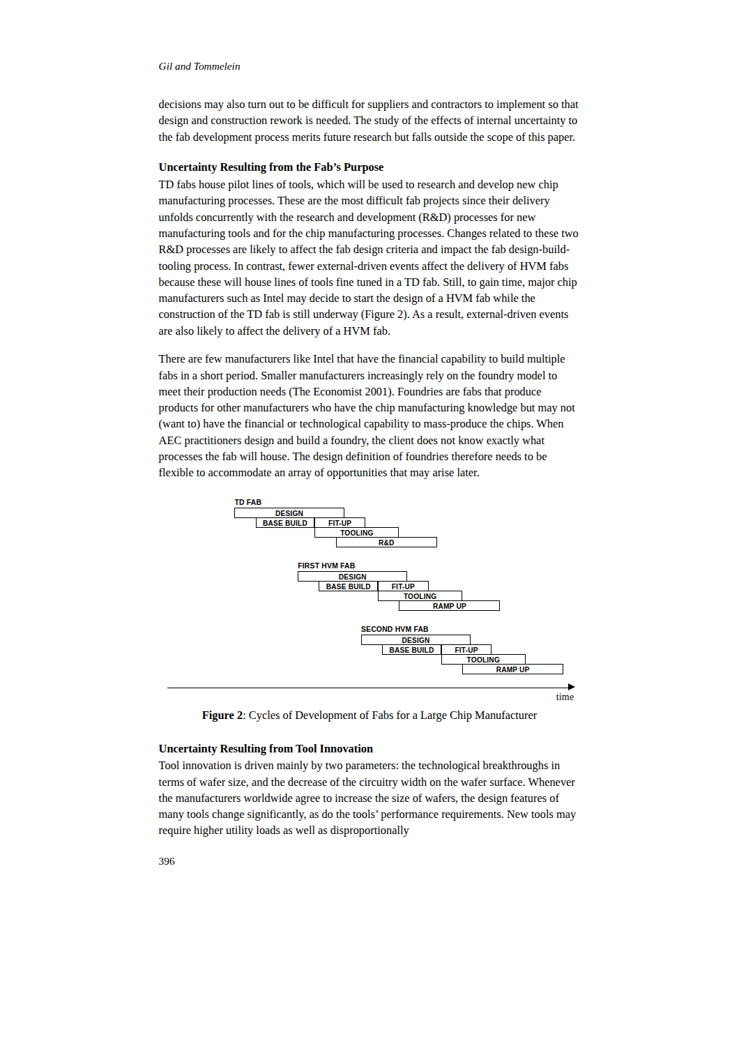Gil and Tommelein
decisions may also turn out to be difficult for suppliers and contractors to implement so that design and construction rework is needed. The study of the effects of internal uncertainty to the fab development process merits future research but falls outside the scope of this paper.
Uncertainty Resulting from the Fab’s Purpose
TD fabs house pilot lines of tools, which will be used to research and develop new chip manufacturing processes. These are the most difficult fab projects since their delivery unfolds concurrently with the research and development (R&D) processes for new manufacturing tools and for the chip manufacturing processes. Changes related to these two R&D processes are likely to affect the fab design criteria and impact the fab design-build-tooling process. In contrast, fewer external-driven events affect the delivery of HVM fabs because these will house lines of tools fine tuned in a TD fab. Still, to gain time, major chip manufacturers such as Intel may decide to start the design of a HVM fab while the construction of the TD fab is still underway (Figure 2). As a result, external-driven events are also likely to affect the delivery of a HVM fab.
There are few manufacturers like Intel that have the financial capability to build multiple fabs in a short period. Smaller manufacturers increasingly rely on the foundry model to meet their production needs (The Economist 2001). Foundries are fabs that produce products for other manufacturers who have the chip manufacturing knowledge but may not (want to) have the financial or technological capability to mass-produce the chips. When AEC practitioners design and build a foundry, the client does not know exactly what processes the fab will house. The design definition of foundries therefore needs to be flexible to accommodate an array of opportunities that may arise later.
TD FAB
DESIGN
BASE BUILD
FIT-UP
TOOLING
R&D
FIRST HVM FAB
DESIGN
BASE BUILD
FIT-UP
TOOLING
RAMP UP
SECOND HVM FAB
DESIGN
BASE BUILD
FIT-UP
TOOLING
RAMP UP
time
Figure 2: Cycles of Development of Fabs for a Large Chip Manufacturer
Uncertainty Resulting from Tool Innovation
Tool innovation is driven mainly by two parameters: the technological breakthroughs in terms of wafer size, and the decrease of the circuitry width on the wafer surface. Whenever the manufacturers worldwide agree to increase the size of wafers, the design features of many tools change significantly, as do the tools’ performance requirements. New tools may require higher utility loads as well as disproportionally
396